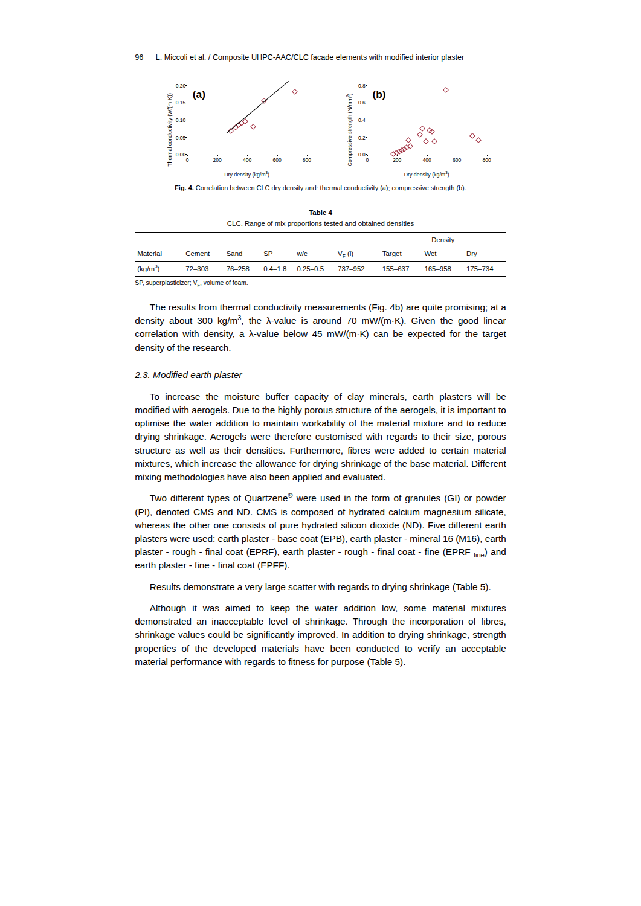96 L. Miccoli et al. / Composite UHPC-AAC/CLC facade elements with modified interior plaster
(a)
Thermal conductivity (W/(m·K))
0.00 0.05 0.10 0.15 0.20 0 200 400 600 800
Dry density (kg/m3)
(b)
Compressive strength (N/mm2)
0.0 0.2 0.4 0.6 0.8 0 200 400 600 800
Dry density (kg/m3)
Fig. 4. Correlation between CLC dry density and: thermal conductivity (a); compressive strength (b).
Table 4
CLC. Range of mix proportions tested and obtained densities
| Material | Cement | Sand | SP | w/c | V F (l) | Density |
| --- | --- | --- | --- | --- | --- | --- |
| Target | Wet | Dry |
| (kg/m 3 ) | 72–303 | 76–258 | 0.4–1.8 | 0.25–0.5 | 737–952 | 155–637 | 165–958 | 175–734 |
SP, superplasticizer; VF, volume of foam.
The results from thermal conductivity measurements (Fig. 4b) are quite promising; at a density about 300 kg/m3, the λ-value is around 70 mW/(m·K). Given the good linear correlation with density, a λ-value below 45 mW/(m·K) can be expected for the target density of the research.
2.3. Modified earth plaster
To increase the moisture buffer capacity of clay minerals, earth plasters will be modified with aerogels. Due to the highly porous structure of the aerogels, it is important to optimise the water addition to maintain workability of the material mixture and to reduce drying shrinkage. Aerogels were therefore customised with regards to their size, porous structure as well as their densities. Furthermore, fibres were added to certain material mixtures, which increase the allowance for drying shrinkage of the base material. Different mixing methodologies have also been applied and evaluated.
Two different types of Quartzene® were used in the form of granules (GI) or powder (PI), denoted CMS and ND. CMS is composed of hydrated calcium magnesium silicate, whereas the other one consists of pure hydrated silicon dioxide (ND). Five different earth plasters were used: earth plaster - base coat (EPB), earth plaster - mineral 16 (M16), earth plaster - rough - final coat (EPRF), earth plaster - rough - final coat - fine (EPRF fine) and earth plaster - fine - final coat (EPFF).
Results demonstrate a very large scatter with regards to drying shrinkage (Table 5).
Although it was aimed to keep the water addition low, some material mixtures demonstrated an inacceptable level of shrinkage. Through the incorporation of fibres, shrinkage values could be significantly improved. In addition to drying shrinkage, strength properties of the developed materials have been conducted to verify an acceptable material performance with regards to fitness for purpose (Table 5).